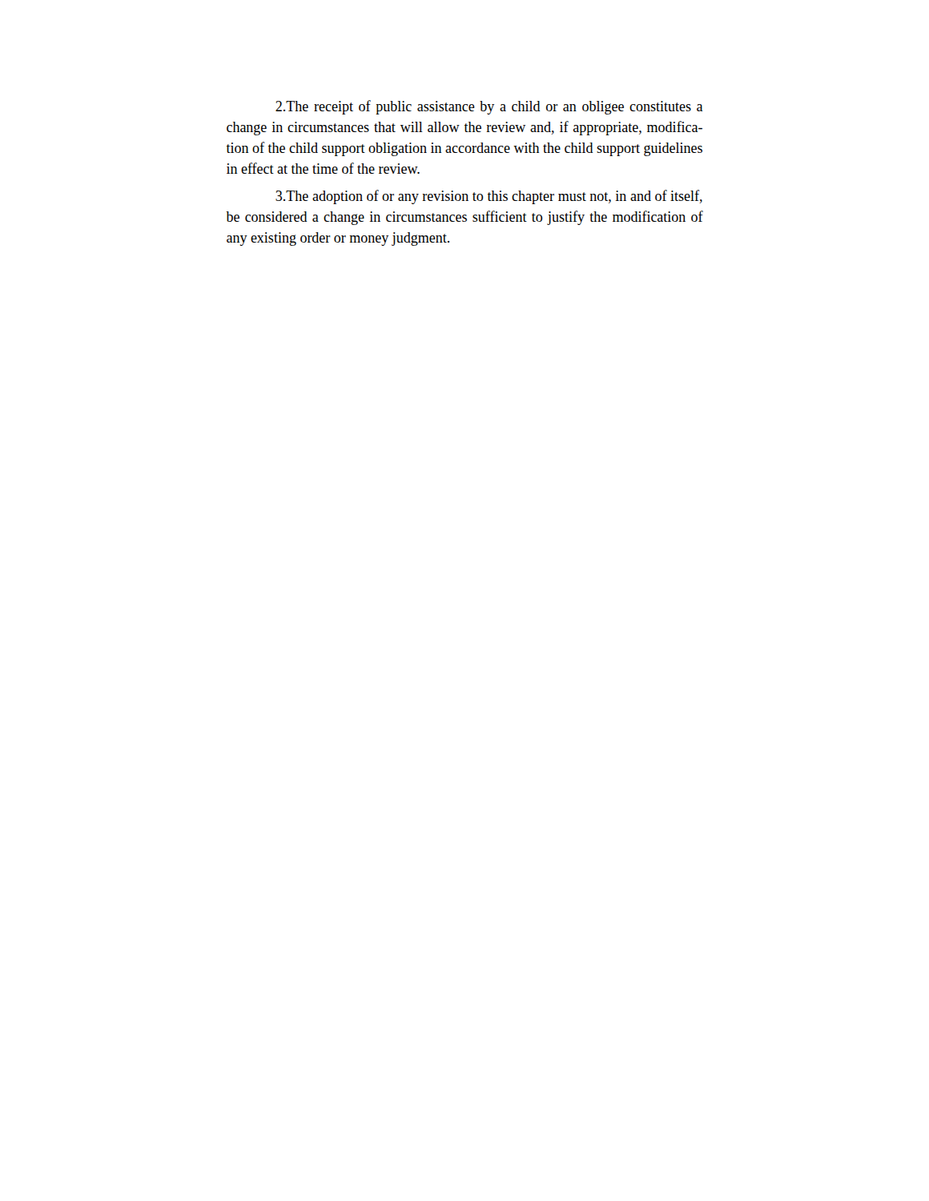2. The receipt of public assistance by a child or an obligee constitutes a change in circumstances that will allow the review and, if appropriate, modification of the child support obligation in accordance with the child support guidelines in effect at the time of the review.
3. The adoption of or any revision to this chapter must not, in and of itself, be considered a change in circumstances sufficient to justify the modification of any existing order or money judgment.